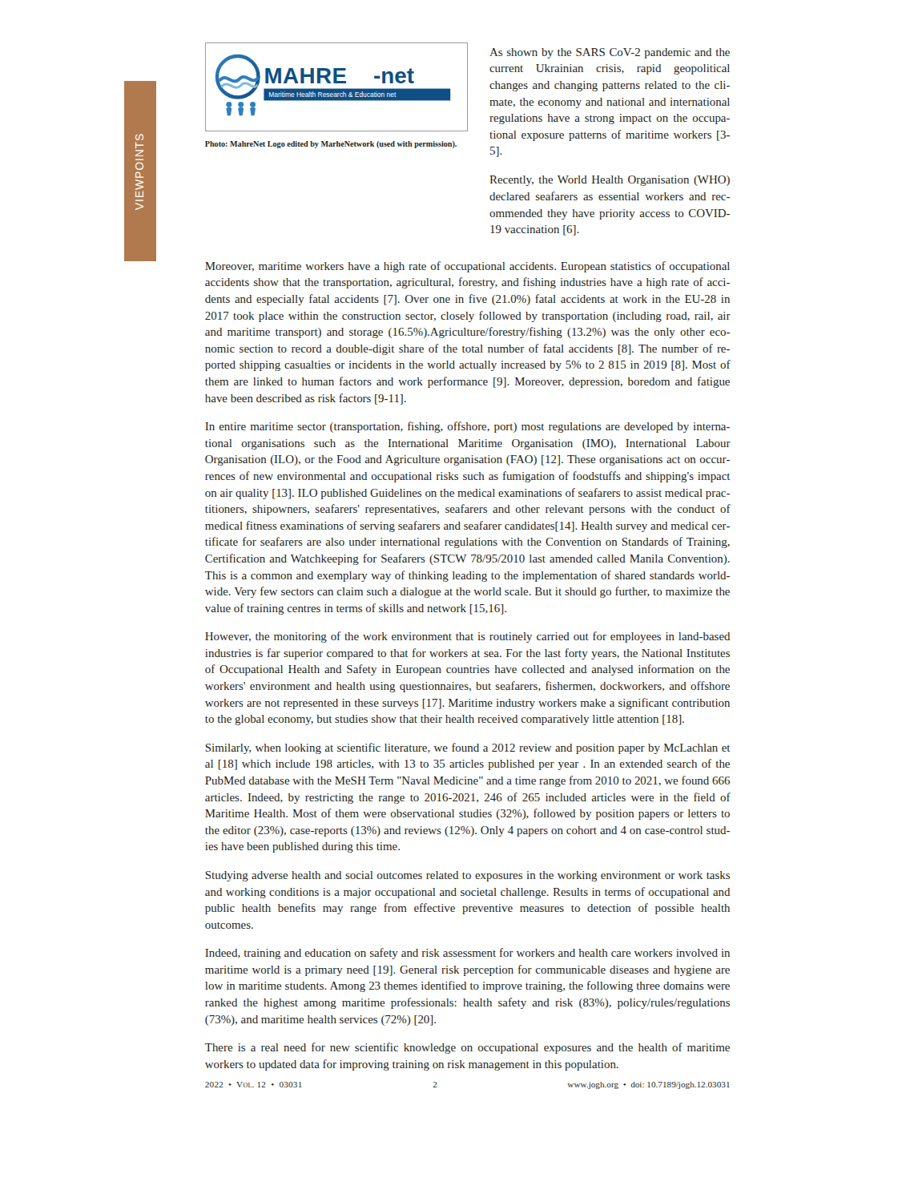VIEWPOINTS
MAHRE -net Maritime Health Research & Education net
Photo: MahreNet Logo edited by MarheNetwork (used with permission).
As shown by the SARS CoV-2 pandemic and the current Ukrainian crisis, rapid geopolitical changes and changing patterns related to the climate, the economy and national and international regulations have a strong impact on the occupational exposure patterns of maritime workers [3-5].
Recently, the World Health Organisation (WHO) declared seafarers as essential workers and recommended they have priority access to COVID-19 vaccination [6].
Moreover, maritime workers have a high rate of occupational accidents. European statistics of occupational accidents show that the transportation, agricultural, forestry, and fishing industries have a high rate of accidents and especially fatal accidents [7]. Over one in five (21.0%) fatal accidents at work in the EU-28 in 2017 took place within the construction sector, closely followed by transportation (including road, rail, air and maritime transport) and storage (16.5%).Agriculture/forestry/fishing (13.2%) was the only other economic section to record a double-digit share of the total number of fatal accidents [8]. The number of reported shipping casualties or incidents in the world actually increased by 5% to 2 815 in 2019 [8]. Most of them are linked to human factors and work performance [9]. Moreover, depression, boredom and fatigue have been described as risk factors [9-11].
In entire maritime sector (transportation, fishing, offshore, port) most regulations are developed by international organisations such as the International Maritime Organisation (IMO), International Labour Organisation (ILO), or the Food and Agriculture organisation (FAO) [12]. These organisations act on occurrences of new environmental and occupational risks such as fumigation of foodstuffs and shipping's impact on air quality [13]. ILO published Guidelines on the medical examinations of seafarers to assist medical practitioners, shipowners, seafarers' representatives, seafarers and other relevant persons with the conduct of medical fitness examinations of serving seafarers and seafarer candidates[14]. Health survey and medical certificate for seafarers are also under international regulations with the Convention on Standards of Training, Certification and Watchkeeping for Seafarers (STCW 78/95/2010 last amended called Manila Convention). This is a common and exemplary way of thinking leading to the implementation of shared standards worldwide. Very few sectors can claim such a dialogue at the world scale. But it should go further, to maximize the value of training centres in terms of skills and network [15,16].
However, the monitoring of the work environment that is routinely carried out for employees in land-based industries is far superior compared to that for workers at sea. For the last forty years, the National Institutes of Occupational Health and Safety in European countries have collected and analysed information on the workers' environment and health using questionnaires, but seafarers, fishermen, dockworkers, and offshore workers are not represented in these surveys [17]. Maritime industry workers make a significant contribution to the global economy, but studies show that their health received comparatively little attention [18].
Similarly, when looking at scientific literature, we found a 2012 review and position paper by McLachlan et al [18] which include 198 articles, with 13 to 35 articles published per year . In an extended search of the PubMed database with the MeSH Term "Naval Medicine" and a time range from 2010 to 2021, we found 666 articles. Indeed, by restricting the range to 2016-2021, 246 of 265 included articles were in the field of Maritime Health. Most of them were observational studies (32%), followed by position papers or letters to the editor (23%), case-reports (13%) and reviews (12%). Only 4 papers on cohort and 4 on case-control studies have been published during this time.
Studying adverse health and social outcomes related to exposures in the working environment or work tasks and working conditions is a major occupational and societal challenge. Results in terms of occupational and public health benefits may range from effective preventive measures to detection of possible health outcomes.
Indeed, training and education on safety and risk assessment for workers and health care workers involved in maritime world is a primary need [19]. General risk perception for communicable diseases and hygiene are low in maritime students. Among 23 themes identified to improve training, the following three domains were ranked the highest among maritime professionals: health safety and risk (83%), policy/rules/regulations (73%), and maritime health services (72%) [20].
There is a real need for new scientific knowledge on occupational exposures and the health of maritime workers to updated data for improving training on risk management in this population.
2022 • Vol. 12 • 03031
2
www.jogh.org • doi: 10.7189/jogh.12.03031